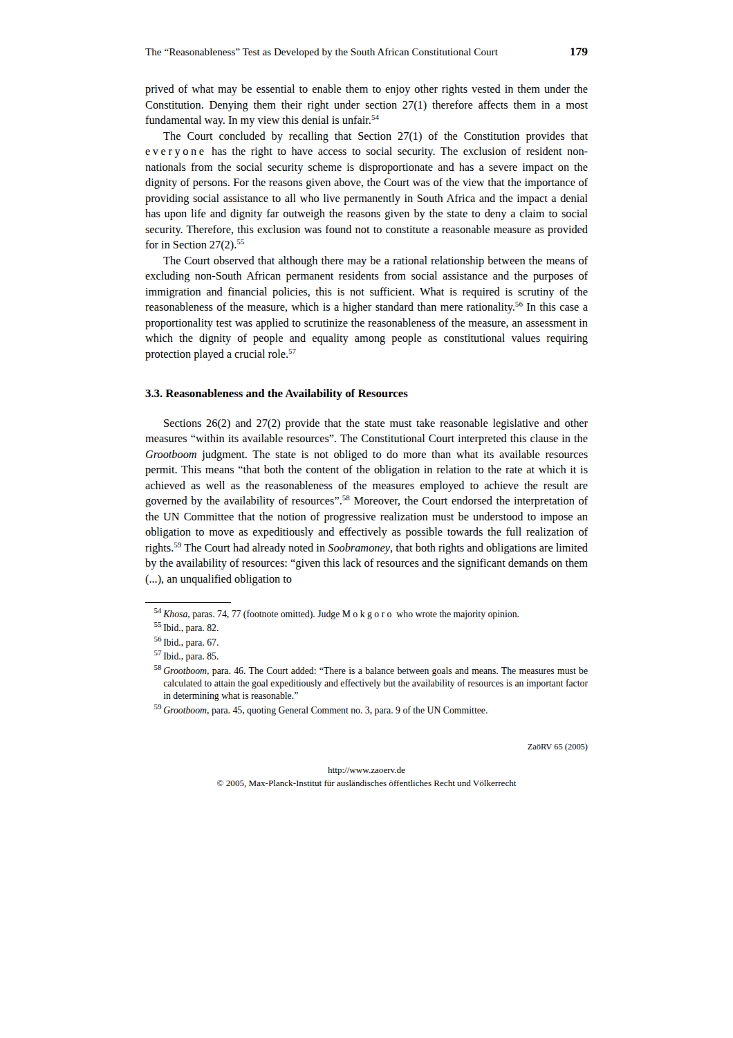The “Reasonableness” Test as Developed by the South African Constitutional Court 179
prived of what may be essential to enable them to enjoy other rights vested in them under the Constitution. Denying them their right under section 27(1) therefore affects them in a most fundamental way. In my view this denial is unfair.54
The Court concluded by recalling that Section 27(1) of the Constitution provides that everyone has the right to have access to social security. The exclusion of resident non-nationals from the social security scheme is disproportionate and has a severe impact on the dignity of persons. For the reasons given above, the Court was of the view that the importance of providing social assistance to all who live permanently in South Africa and the impact a denial has upon life and dignity far outweigh the reasons given by the state to deny a claim to social security. Therefore, this exclusion was found not to constitute a reasonable measure as provided for in Section 27(2).55
The Court observed that although there may be a rational relationship between the means of excluding non-South African permanent residents from social assistance and the purposes of immigration and financial policies, this is not sufficient. What is required is scrutiny of the reasonableness of the measure, which is a higher standard than mere rationality.56 In this case a proportionality test was applied to scrutinize the reasonableness of the measure, an assessment in which the dignity of people and equality among people as constitutional values requiring protection played a crucial role.57
3.3. Reasonableness and the Availability of Resources
Sections 26(2) and 27(2) provide that the state must take reasonable legislative and other measures “within its available resources”. The Constitutional Court interpreted this clause in the Grootboom judgment. The state is not obliged to do more than what its available resources permit. This means “that both the content of the obligation in relation to the rate at which it is achieved as well as the reasonableness of the measures employed to achieve the result are governed by the availability of resources”.58 Moreover, the Court endorsed the interpretation of the UN Committee that the notion of progressive realization must be understood to impose an obligation to move as expeditiously and effectively as possible towards the full realization of rights.59 The Court had already noted in Soobramoney, that both rights and obligations are limited by the availability of resources: “given this lack of resources and the significant demands on them (...), an unqualified obligation to
54
Khosa, paras. 74, 77 (footnote omitted). Judge M o k g o r o who wrote the majority opinion.
55
Ibid., para. 82.
56
Ibid., para. 67.
57
Ibid., para. 85.
58
Grootboom, para. 46. The Court added: “There is a balance between goals and means. The measures must be calculated to attain the goal expeditiously and effectively but the availability of resources is an important factor in determining what is reasonable.”
59
Grootboom, para. 45, quoting General Comment no. 3, para. 9 of the UN Committee.
ZaöRV 65 (2005)
http://www.zaoerv.de
© 2005, Max-Planck-Institut für ausländisches öffentliches Recht und Völkerrecht